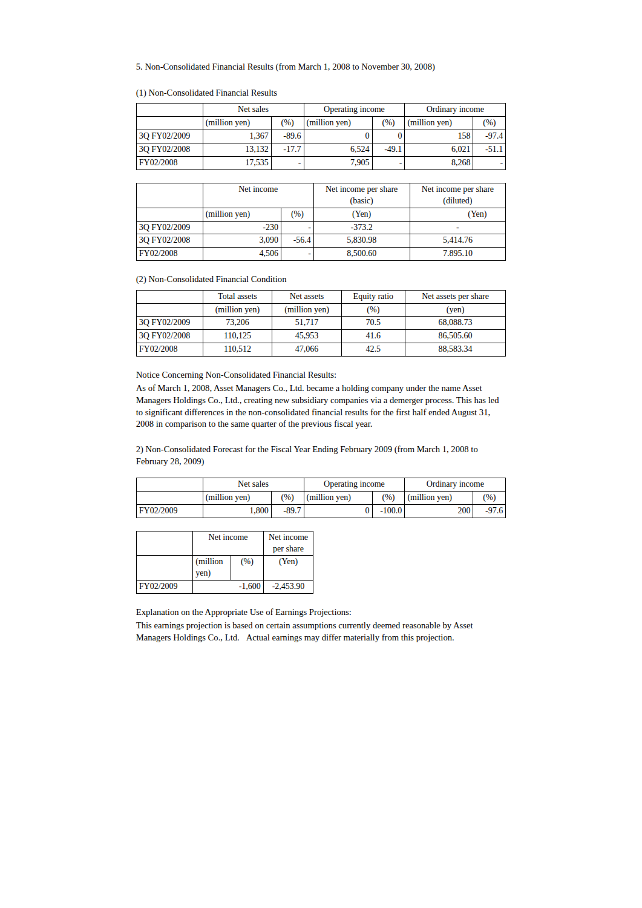5. Non-Consolidated Financial Results (from March 1, 2008 to November 30, 2008)
(1) Non-Consolidated Financial Results
| | Net sales | Operating income | Ordinary income |
| | (million yen) | (%) | (million yen) | (%) | (million yen) | (%) |
| 3Q FY02/2009 | 1,367 | -89.6 | 0 | 0 | 158 | -97.4 |
| 3Q FY02/2008 | 13,132 | -17.7 | 6,524 | -49.1 | 6,021 | -51.1 |
| FY02/2008 | 17,535 | - | 7,905 | - | 8,268 | - |
| | Net income | Net income per share (basic) | Net income per share (diluted) |
| | (million yen) | (%) | (Yen) | (Yen) |
| 3Q FY02/2009 | -230 | - | -373.2 | - |
| 3Q FY02/2008 | 3,090 | -56.4 | 5,830.98 | 5,414.76 |
| FY02/2008 | 4,506 | - | 8,500.60 | 7.895.10 |
(2) Non-Consolidated Financial Condition
| | Total assets | Net assets | Equity ratio | Net assets per share |
| | (million yen) | (million yen) | (%) | (yen) |
| 3Q FY02/2009 | 73,206 | 51,717 | 70.5 | 68,088.73 |
| 3Q FY02/2008 | 110,125 | 45,953 | 41.6 | 86,505.60 |
| FY02/2008 | 110,512 | 47,066 | 42.5 | 88,583.34 |
Notice Concerning Non-Consolidated Financial Results:
As of March 1, 2008, Asset Managers Co., Ltd. became a holding company under the name Asset Managers Holdings Co., Ltd., creating new subsidiary companies via a demerger process. This has led to significant differences in the non-consolidated financial results for the first half ended August 31, 2008 in comparison to the same quarter of the previous fiscal year.
2) Non-Consolidated Forecast for the Fiscal Year Ending February 2009 (from March 1, 2008 to February 28, 2009)
| | Net sales | Operating income | Ordinary income |
| | (million yen) | (%) | (million yen) | (%) | (million yen) | (%) |
| FY02/2009 | 1,800 | -89.7 | 0 | -100.0 | 200 | -97.6 |
| | Net income | Net income per share |
| | (million yen) | (%) | (Yen) |
| FY02/2009 | -1,600 | -2,453.90 |
Explanation on the Appropriate Use of Earnings Projections:
This earnings projection is based on certain assumptions currently deemed reasonable by Asset Managers Holdings Co., Ltd. Actual earnings may differ materially from this projection.